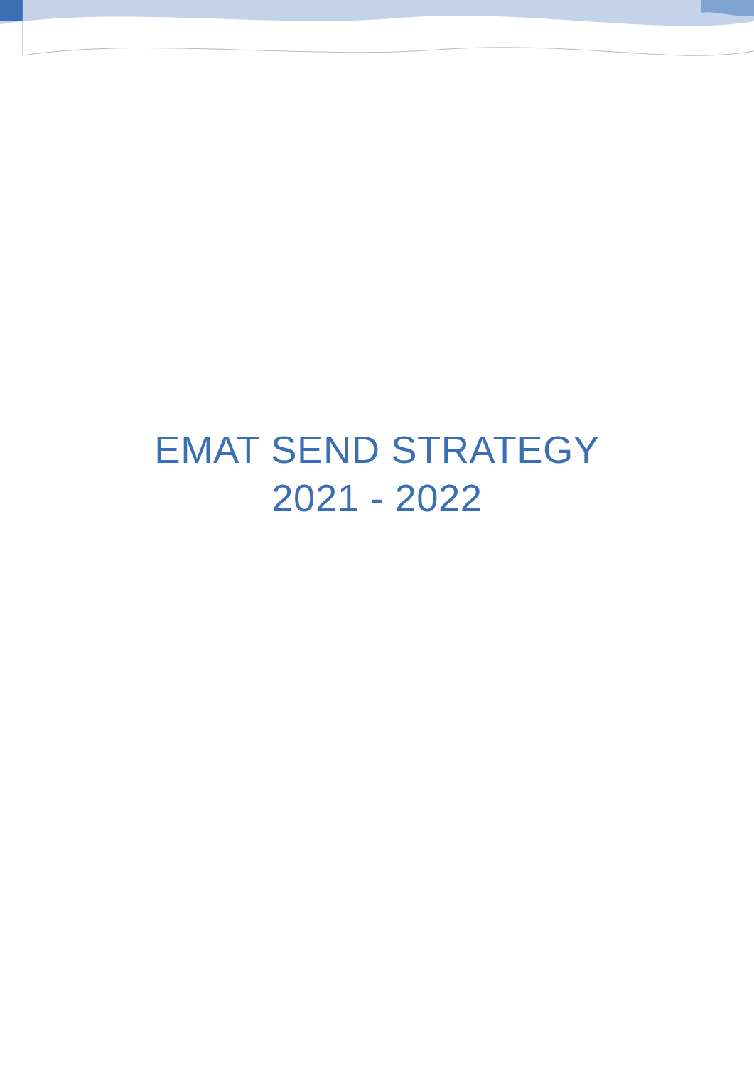EMAT SEND STRATEGY 2021 - 2022